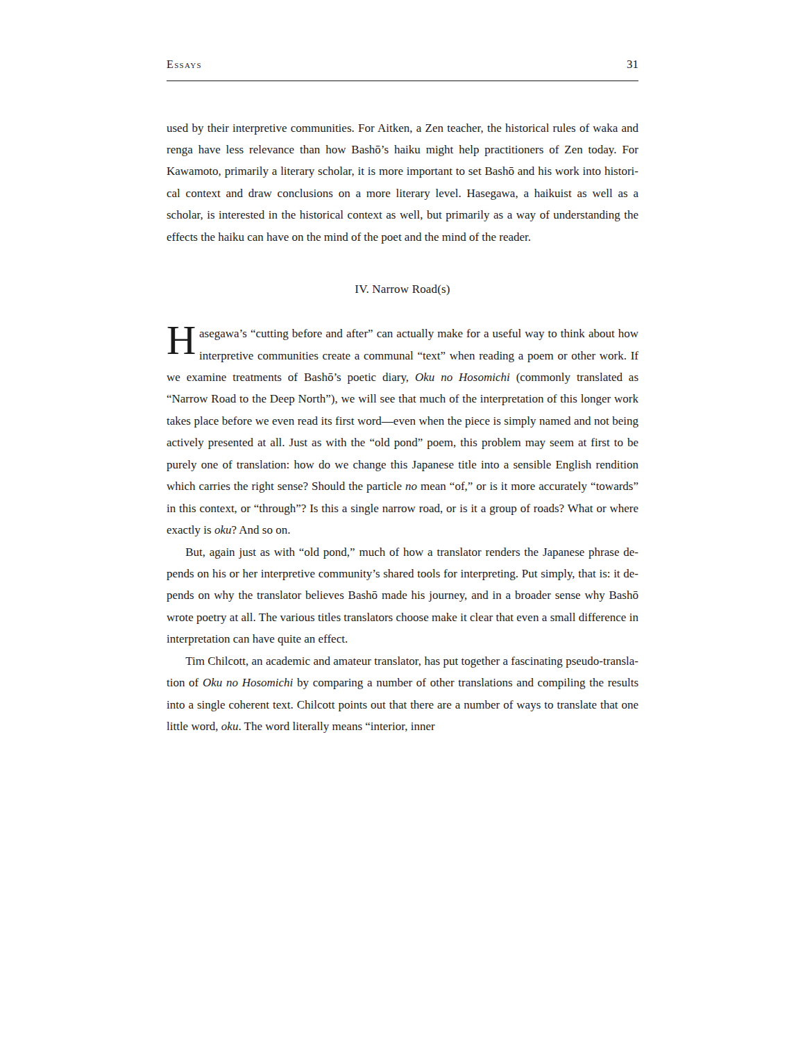Essays 31
used by their interpretive communities. For Aitken, a Zen teacher, the historical rules of waka and renga have less relevance than how Bashō’s haiku might help practitioners of Zen today. For Kawamoto, primarily a literary scholar, it is more important to set Bashō and his work into historical context and draw conclusions on a more literary level. Hasegawa, a haikuist as well as a scholar, is interested in the historical context as well, but primarily as a way of understanding the effects the haiku can have on the mind of the poet and the mind of the reader.
IV. Narrow Road(s)
Hasegawa’s “cutting before and after” can actually make for a useful way to think about how interpretive communities create a communal “text” when reading a poem or other work. If we examine treatments of Bashō’s poetic diary, Oku no Hosomichi (commonly translated as “Narrow Road to the Deep North”), we will see that much of the interpretation of this longer work takes place before we even read its first word—even when the piece is simply named and not being actively presented at all. Just as with the “old pond” poem, this problem may seem at first to be purely one of translation: how do we change this Japanese title into a sensible English rendition which carries the right sense? Should the particle no mean “of,” or is it more accurately “towards” in this context, or “through”? Is this a single narrow road, or is it a group of roads? What or where exactly is oku? And so on.
But, again just as with “old pond,” much of how a translator renders the Japanese phrase depends on his or her interpretive community’s shared tools for interpreting. Put simply, that is: it depends on why the translator believes Bashō made his journey, and in a broader sense why Bashō wrote poetry at all. The various titles translators choose make it clear that even a small difference in interpretation can have quite an effect.
Tim Chilcott, an academic and amateur translator, has put together a fascinating pseudo-translation of Oku no Hosomichi by comparing a number of other translations and compiling the results into a single coherent text. Chilcott points out that there are a number of ways to translate that one little word, oku. The word literally means “interior, inner